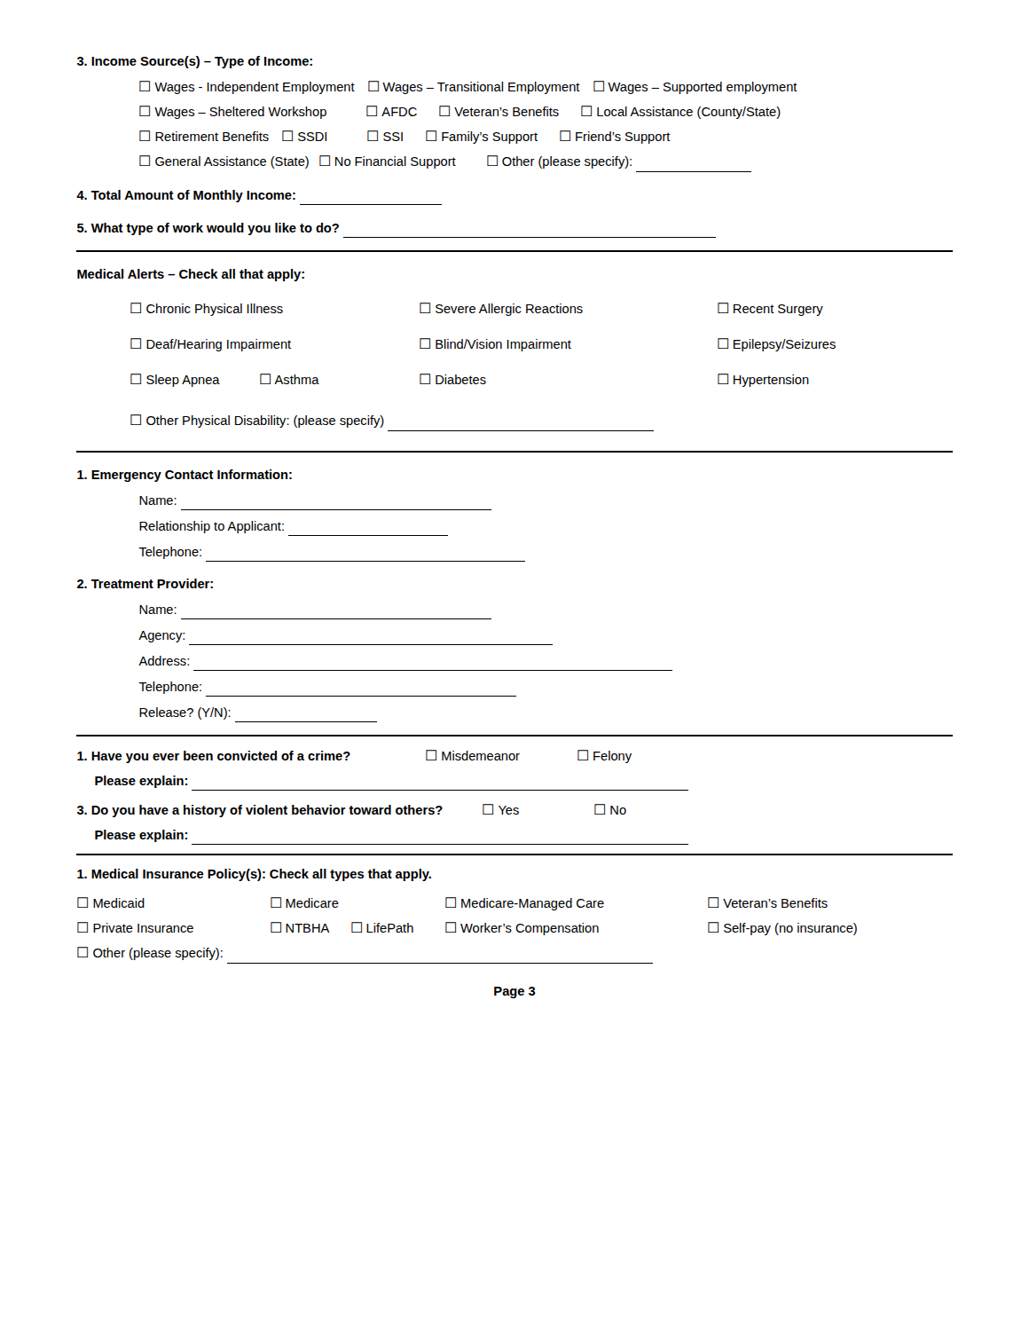3. Income Source(s) – Type of Income:
☐Wages - Independent Employment ☐Wages – Transitional Employment ☐Wages – Supported employment
☐Wages – Sheltered Workshop ☐AFDC ☐Veteran’s Benefits ☐Local Assistance (County/State)
☐Retirement Benefits ☐SSDI ☐SSI ☐Family’s Support ☐Friend’s Support
☐General Assistance (State) ☐No Financial Support ☐Other (please specify):
4. Total Amount of Monthly Income:
5. What type of work would you like to do?
Medical Alerts – Check all that apply:
| ☐ Chronic Physical Illness | ☐ Severe Allergic Reactions | ☐ Recent Surgery |
| ☐ Deaf/Hearing Impairment | ☐ Blind/Vision Impairment | ☐ Epilepsy/Seizures |
| ☐ Sleep Apnea ☐ Asthma | ☐ Diabetes | ☐ Hypertension |
| ☐ Other Physical Disability: (please specify) |
1. Emergency Contact Information:
Name:
Relationship to Applicant:
Telephone:
2. Treatment Provider:
Name:
Agency:
Address:
Telephone:
Release? (Y/N):
1. Have you ever been convicted of a crime? ☐Misdemeanor ☐Felony
Please explain:
3. Do you have a history of violent behavior toward others? ☐Yes ☐No
Please explain:
1. Medical Insurance Policy(s): Check all types that apply.
| ☐ Medicaid | ☐ Medicare | ☐ Medicare-Managed Care | ☐ Veteran’s Benefits |
| ☐ Private Insurance | ☐ NTBHA ☐ LifePath | ☐ Worker’s Compensation | ☐ Self-pay (no insurance) |
| ☐ Other (please specify): |
Page 3